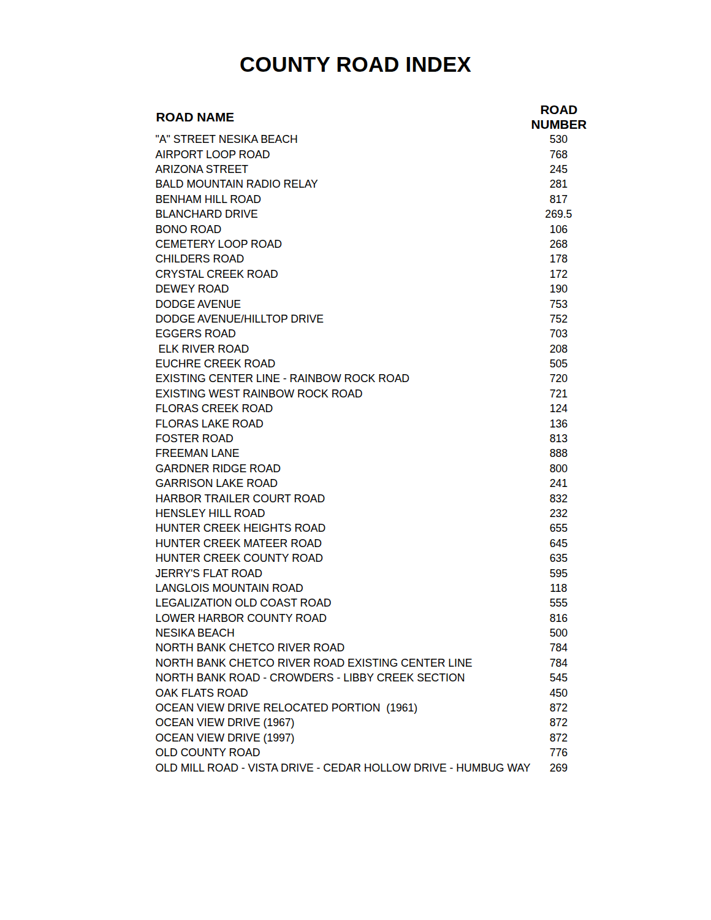COUNTY ROAD INDEX
| ROAD NAME | ROAD NUMBER |
| --- | --- |
| "A" STREET NESIKA BEACH | 530 |
| AIRPORT LOOP ROAD | 768 |
| ARIZONA STREET | 245 |
| BALD MOUNTAIN RADIO RELAY | 281 |
| BENHAM HILL ROAD | 817 |
| BLANCHARD DRIVE | 269.5 |
| BONO ROAD | 106 |
| CEMETERY LOOP ROAD | 268 |
| CHILDERS ROAD | 178 |
| CRYSTAL CREEK ROAD | 172 |
| DEWEY ROAD | 190 |
| DODGE AVENUE | 753 |
| DODGE AVENUE/HILLTOP DRIVE | 752 |
| EGGERS ROAD | 703 |
| ELK RIVER ROAD | 208 |
| EUCHRE CREEK ROAD | 505 |
| EXISTING CENTER LINE - RAINBOW ROCK ROAD | 720 |
| EXISTING WEST RAINBOW ROCK ROAD | 721 |
| FLORAS CREEK ROAD | 124 |
| FLORAS LAKE ROAD | 136 |
| FOSTER ROAD | 813 |
| FREEMAN LANE | 888 |
| GARDNER RIDGE ROAD | 800 |
| GARRISON LAKE ROAD | 241 |
| HARBOR TRAILER COURT ROAD | 832 |
| HENSLEY HILL ROAD | 232 |
| HUNTER CREEK HEIGHTS ROAD | 655 |
| HUNTER CREEK MATEER ROAD | 645 |
| HUNTER CREEK COUNTY ROAD | 635 |
| JERRY'S FLAT ROAD | 595 |
| LANGLOIS MOUNTAIN ROAD | 118 |
| LEGALIZATION OLD COAST ROAD | 555 |
| LOWER HARBOR COUNTY ROAD | 816 |
| NESIKA BEACH | 500 |
| NORTH BANK CHETCO RIVER ROAD | 784 |
| NORTH BANK CHETCO RIVER ROAD EXISTING CENTER LINE | 784 |
| NORTH BANK ROAD - CROWDERS - LIBBY CREEK SECTION | 545 |
| OAK FLATS ROAD | 450 |
| OCEAN VIEW DRIVE RELOCATED PORTION (1961) | 872 |
| OCEAN VIEW DRIVE (1967) | 872 |
| OCEAN VIEW DRIVE (1997) | 872 |
| OLD COUNTY ROAD | 776 |
| OLD MILL ROAD - VISTA DRIVE - CEDAR HOLLOW DRIVE - HUMBUG WAY | 269 |